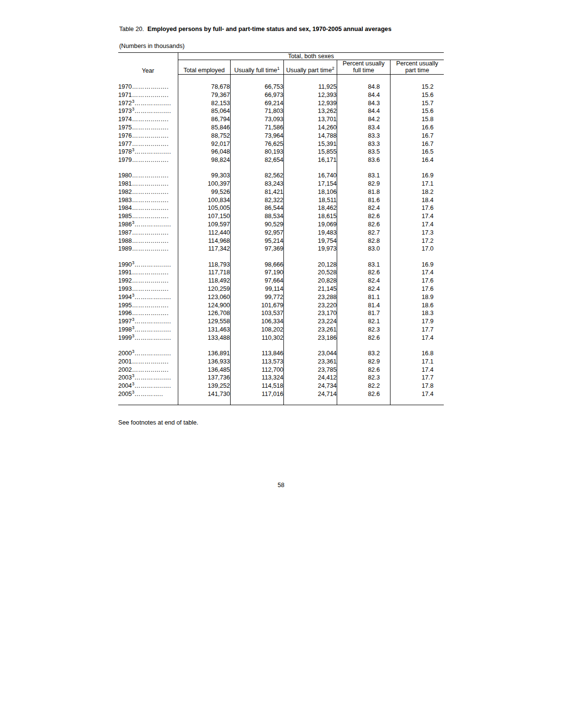Table 20. Employed persons by full- and part-time status and sex, 1970-2005 annual averages
(Numbers in thousands)
| Year | Total, both sexes |
| --- | --- |
| Total employed | Usually full time 1 | Usually part time 2 | Percent usually full time | Percent usually part time |
| 1970 …………..…. | 78,678 | 66,753 | 11,925 | 84.8 | 15.2 |
| 1971 ………..……. | 79,367 | 66,973 | 12,393 | 84.4 | 15.6 |
| 1972 3 …………..…. | 82,153 | 69,214 | 12,939 | 84.3 | 15.7 |
| 1973 3 …………..…. | 85,064 | 71,803 | 13,262 | 84.4 | 15.6 |
| 1974 ………..……. | 86,794 | 73,093 | 13,701 | 84.2 | 15.8 |
| 1975 …………..…. | 85,846 | 71,586 | 14,260 | 83.4 | 16.6 |
| 1976 ………..……. | 88,752 | 73,964 | 14,788 | 83.3 | 16.7 |
| 1977 ………..……. | 92,017 | 76,625 | 15,391 | 83.3 | 16.7 |
| 1978 3 …………..…. | 96,048 | 80,193 | 15,855 | 83.5 | 16.5 |
| 1979 ………..……. | 98,824 | 82,654 | 16,171 | 83.6 | 16.4 |
| 1980 ………..……. | 99,303 | 82,562 | 16,740 | 83.1 | 16.9 |
| 1981 ………..……. | 100,397 | 83,243 | 17,154 | 82.9 | 17.1 |
| 1982 …………..…. | 99,526 | 81,421 | 18,106 | 81.8 | 18.2 |
| 1983 …………..…. | 100,834 | 82,322 | 18,511 | 81.6 | 18.4 |
| 1984 …………..…. | 105,005 | 86,544 | 18,462 | 82.4 | 17.6 |
| 1985 ………..……. | 107,150 | 88,534 | 18,615 | 82.6 | 17.4 |
| 1986 3 …………..…. | 109,597 | 90,529 | 19,069 | 82.6 | 17.4 |
| 1987 ………..……. | 112,440 | 92,957 | 19,483 | 82.7 | 17.3 |
| 1988 ………..……. | 114,968 | 95,214 | 19,754 | 82.8 | 17.2 |
| 1989 ………..……. | 117,342 | 97,369 | 19,973 | 83.0 | 17.0 |
| 1990 3 …………..…. | 118,793 | 98,666 | 20,128 | 83.1 | 16.9 |
| 1991 …………..…. | 117,718 | 97,190 | 20,528 | 82.6 | 17.4 |
| 1992 ………..……. | 118,492 | 97,664 | 20,828 | 82.4 | 17.6 |
| 1993 …………..…. | 120,259 | 99,114 | 21,145 | 82.4 | 17.6 |
| 1994 3 …………..…. | 123,060 | 99,772 | 23,288 | 81.1 | 18.9 |
| 1995 ………..……. | 124,900 | 101,679 | 23,220 | 81.4 | 18.6 |
| 1996 …………..…. | 126,708 | 103,537 | 23,170 | 81.7 | 18.3 |
| 1997 3 …………..…. | 129,558 | 106,334 | 23,224 | 82.1 | 17.9 |
| 1998 3 …………..…. | 131,463 | 108,202 | 23,261 | 82.3 | 17.7 |
| 1999 3 …………..…. | 133,488 | 110,302 | 23,186 | 82.6 | 17.4 |
| 2000 3 …………..…. | 136,891 | 113,846 | 23,044 | 83.2 | 16.8 |
| 2001 …………..…. | 136,933 | 113,573 | 23,361 | 82.9 | 17.1 |
| 2002 ………..……. | 136,485 | 112,700 | 23,785 | 82.6 | 17.4 |
| 2003 3 …………..…. | 137,736 | 113,324 | 24,412 | 82.3 | 17.7 |
| 2004 3 …………..…. | 139,252 | 114,518 | 24,734 | 82.2 | 17.8 |
| 2005 3 ………….. | 141,730 | 117,016 | 24,714 | 82.6 | 17.4 |
See footnotes at end of table.
58